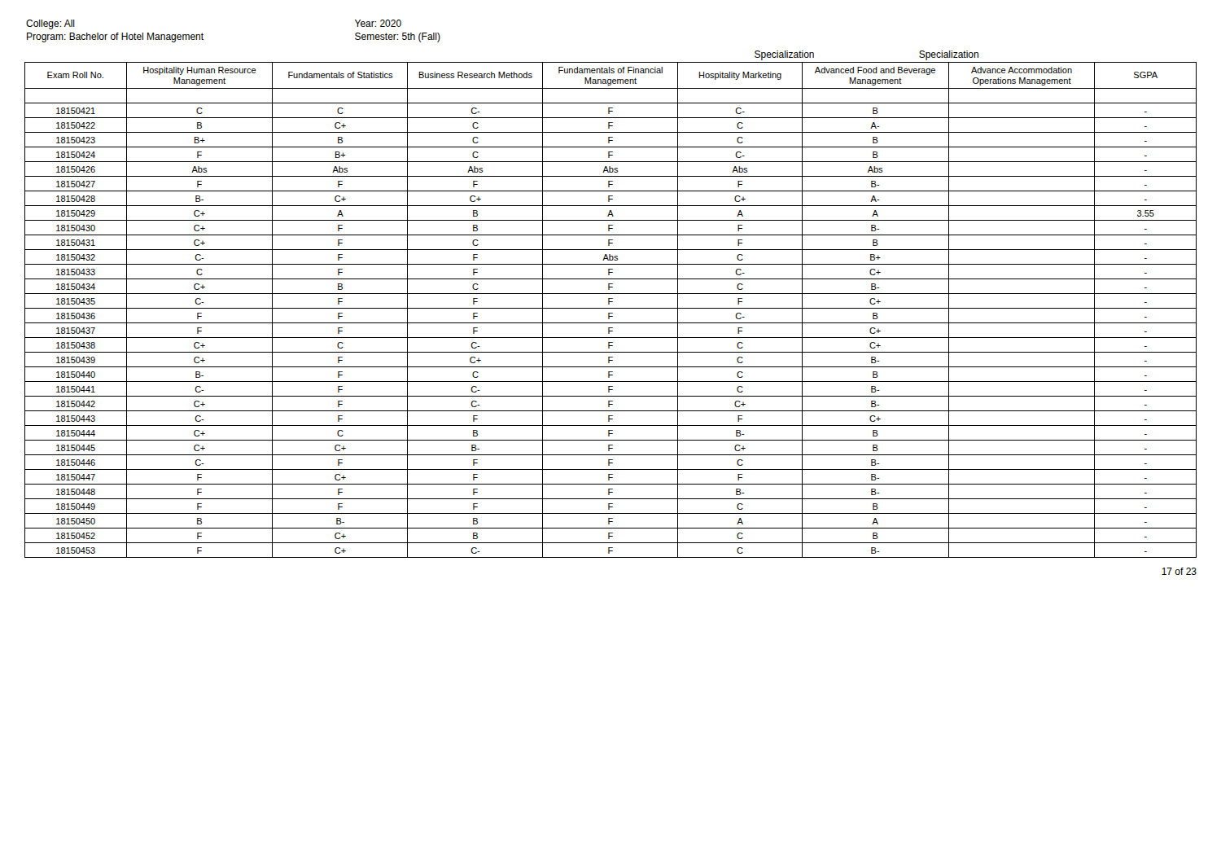| College: All | Year: 2020 |
| Program: Bachelor of Hotel Management | Semester: 5th (Fall) |
| | Specialization | Specialization | |
| Exam Roll No. | Hospitality Human Resource Management | Fundamentals of Statistics | Business Research Methods | Fundamentals of Financial Management | Hospitality Marketing | Advanced Food and Beverage Management | Advance Accommodation Operations Management | SGPA |
| --- | --- | --- | --- | --- | --- | --- | --- | --- |
| 18150421 | C | C | C- | F | C- | B | | - |
| 18150422 | B | C+ | C | F | C | A- | | - |
| 18150423 | B+ | B | C | F | C | B | | - |
| 18150424 | F | B+ | C | F | C- | B | | - |
| 18150426 | Abs | Abs | Abs | Abs | Abs | Abs | | - |
| 18150427 | F | F | F | F | F | B- | | - |
| 18150428 | B- | C+ | C+ | F | C+ | A- | | - |
| 18150429 | C+ | A | B | A | A | A | | 3.55 |
| 18150430 | C+ | F | B | F | F | B- | | - |
| 18150431 | C+ | F | C | F | F | B | | - |
| 18150432 | C- | F | F | Abs | C | B+ | | - |
| 18150433 | C | F | F | F | C- | C+ | | - |
| 18150434 | C+ | B | C | F | C | B- | | - |
| 18150435 | C- | F | F | F | F | C+ | | - |
| 18150436 | F | F | F | F | C- | B | | - |
| 18150437 | F | F | F | F | F | C+ | | - |
| 18150438 | C+ | C | C- | F | C | C+ | | - |
| 18150439 | C+ | F | C+ | F | C | B- | | - |
| 18150440 | B- | F | C | F | C | B | | - |
| 18150441 | C- | F | C- | F | C | B- | | - |
| 18150442 | C+ | F | C- | F | C+ | B- | | - |
| 18150443 | C- | F | F | F | F | C+ | | - |
| 18150444 | C+ | C | B | F | B- | B | | - |
| 18150445 | C+ | C+ | B- | F | C+ | B | | - |
| 18150446 | C- | F | F | F | C | B- | | - |
| 18150447 | F | C+ | F | F | F | B- | | - |
| 18150448 | F | F | F | F | B- | B- | | - |
| 18150449 | F | F | F | F | C | B | | - |
| 18150450 | B | B- | B | F | A | A | | - |
| 18150452 | F | C+ | B | F | C | B | | - |
| 18150453 | F | C+ | C- | F | C | B- | | - |
17 of 23